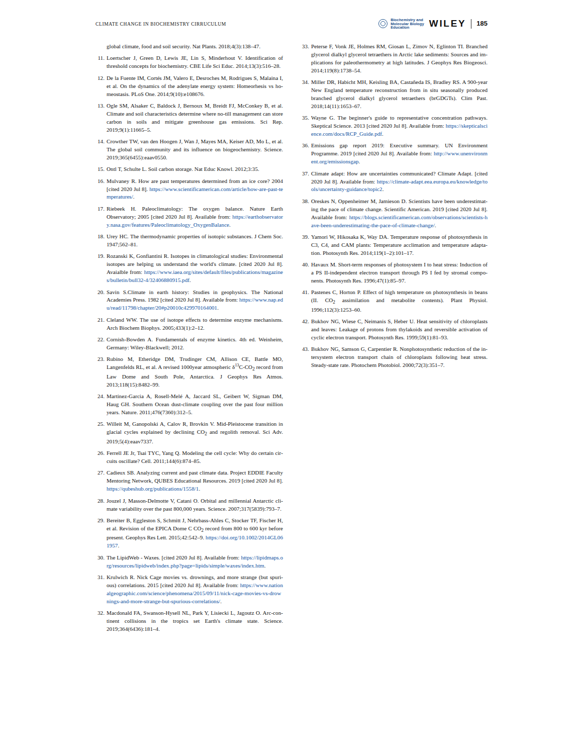Climate change in biochemistry cirruculum
Biochemistry and
Molecular Biology
Education WILEY 185
global climate, food and soil security. Nat Plants. 2018;4(3):138–47.
11. Loertscher J, Green D, Lewis JE, Lin S, Minderhout V. Identification of threshold concepts for biochemistry. CBE Life Sci Educ. 2014;13(3):516–28.
12. De la Fuente IM, Cortés JM, Valero E, Desroches M, Rodrigues S, Malaina I, et al. On the dynamics of the adenylate energy system: Homeorhesis vs homeostasis. PLoS One. 2014;9(10):e108676.
13. Ogle SM, Alsaker C, Baldock J, Bernoux M, Breidt FJ, McConkey B, et al. Climate and soil characteristics determine where no-till management can store carbon in soils and mitigate greenhouse gas emissions. Sci Rep. 2019;9(1):11665–5.
14. Crowther TW, van den Hoogen J, Wan J, Mayes MA, Keiser AD, Mo L, et al. The global soil community and its influence on biogeochemistry. Science. 2019;365(6455):eaav0550.
15. Ontl T, Schulte L. Soil carbon storage. Nat Educ Knowl. 2012;3:35.
16. Mulvaney R. How are past temperatures determined from an ice core? 2004 [cited 2020 Jul 8]. https://www.scientificamerican.com/article/how-are-past-temperatures/.
17. Riebeek H. Paleoclimatology: The oxygen balance. Nature Earth Observatory; 2005 [cited 2020 Jul 8]. Available from: https://earthobservatory.nasa.gov/features/Paleoclimatology_OxygenBalance.
18. Urey HC. The thermodynamic properties of isotopic substances. J Chem Soc. 1947;562–81.
19. Rozanski K, Gonfiantini R. Isotopes in climatological studies: Environmental isotopes are helping us understand the world's climate. [cited 2020 Jul 8]. Avaialble from: https://www.iaea.org/sites/default/files/publications/magazines/bulletin/bull32-4/32406880915.pdf.
20. Savin S.Climate in earth history: Studies in geophysics. The National Academies Press. 1982 [cited 2020 Jul 8]. Available from: https://www.nap.edu/read/11798/chapter/20#p20010c429970164001.
21. Cleland WW. The use of isotope effects to determine enzyme mechanisms. Arch Biochem Biophys. 2005;433(1):2–12.
22. Cornish-Bowden A. Fundamentals of enzyme kinetics. 4th ed. Weinheim, Germany: Wiley-Blackwell; 2012.
23. Rubino M, Etheridge DM, Trudinger CM, Allison CE, Battle MO, Langenfelds RL, et al. A revised 1000year atmospheric δ13C-CO2 record from Law Dome and South Pole, Antarctica. J Geophys Res Atmos. 2013;118(15):8482–99.
24. Martinez-Garcia A, Rosell-Melé A, Jaccard SL, Geibert W, Sigman DM, Haug GH. Southern Ocean dust-climate coupling over the past four million years. Nature. 2011;476(7360):312–5.
25. Willeit M, Ganopolski A, Calov R, Brovkin V. Mid-Pleistocene transition in glacial cycles explained by declining CO2 and regolith removal. Sci Adv. 2019;5(4):eaav7337.
26. Ferrell JE Jr, Tsai TYC, Yang Q. Modeling the cell cycle: Why do certain circuits oscillate? Cell. 2011;144(6):874–85.
27. Cadieux SB. Analyzing current and past climate data. Project EDDIE Faculty Mentoring Network, QUBES Educational Resources. 2019 [cited 2020 Jul 8]. https://qubeshub.org/publications/1558/1.
28. Jouzel J, Masson-Delmotte V, Catani O. Orbital and millennial Antarctic climate variability over the past 800,000 years. Science. 2007;317(5839):793–7.
29. Bereiter B, Eggleston S, Schmitt J, Nehrbass-Ahles C, Stocker TF, Fischer H, et al. Revision of the EPICA Dome C CO2 record from 800 to 600 kyr before present. Geophys Res Lett. 2015;42:542–9. https://doi.org/10.1002/2014GL061957.
30. The LipidWeb - Waxes. [cited 2020 Jul 8]. Available from: https://lipidmaps.org/resources/lipidweb/index.php?page=lipids/simple/waxes/index.htm.
31. Krulwich R. Nick Cage movies vs. drownings, and more strange (but spurious) correlations. 2015 [cited 2020 Jul 8]. Available from: https://www.nationalgeographic.com/science/phenomena/2015/09/11/nick-cage-movies-vs-drownings-and-more-strange-but-spurious-correlations/.
32. Macdonald FA, Swanson-Hysell NL, Park Y, Lisiecki L, Jagoutz O. Arc-continent collisions in the tropics set Earth's climate state. Science. 2019;364(6436):181–4.
33. Peterse F, Vonk JE, Holmes RM, Giosan L, Zimov N, Eglinton TI. Branched glycerol dialkyl glycerol tetraethers in Arctic lake sediments: Sources and implications for paleothermometry at high latitudes. J Geophys Res Biogeosci. 2014;119(8):1738–54.
34. Miller DR, Habicht MH, Keisling BA, Castañeda IS, Bradley RS. A 900-year New England temperature reconstruction from in situ seasonally produced branched glycerol dialkyl glycerol tetraethers (brGDGTs). Clim Past. 2018;14(11):1653–67.
35. Wayne G. The beginner's guide to representative concentration pathways. Skeptical Science. 2013 [cited 2020 Jul 8]. Available from: https://skepticalscience.com/docs/RCP_Guide.pdf.
36. Emissions gap report 2019: Executive summary. UN Environment Programme. 2019 [cited 2020 Jul 8]. Available from: http://www.unenvironment.org/emissionsgap.
37. Climate adapt: How are uncertainties communicated? Climate Adapt. [cited 2020 Jul 8]. Available from: https://climate-adapt.eea.europa.eu/knowledge/tools/uncertainty-guidance/topic2.
38. Oreskes N, Oppenheimer M, Jamieson D. Scientists have been underestimating the pace of climate change. Scientific American. 2019 [cited 2020 Jul 8]. Available from: https://blogs.scientificamerican.com/observations/scientists-have-been-underestimating-the-pace-of-climate-change/.
39. Yamori W, Hikosaka K, Way DA. Temperature response of photosynthesis in C3, C4, and CAM plants: Temperature acclimation and temperature adaptation. Photosynth Res. 2014;119(1–2):101–17.
40. Havaux M. Short-term responses of photosystem I to heat stress: Induction of a PS II-independent electron transport through PS I fed by stromal components. Photosynth Res. 1996;47(1):85–97.
41. Pastenes C, Horton P. Effect of high temperature on photosynthesis in beans (II. CO2 assimilation and metabolite contents). Plant Physiol. 1996;112(3):1253–60.
42. Bukhov NG, Wiese C, Neimanis S, Heber U. Heat sensitivity of chloroplasts and leaves: Leakage of protons from thylakoids and reversible activation of cyclic electron transport. Photosynth Res. 1999;59(1):81–93.
43. Bukhov NG, Samson G, Carpentier R. Nonphotosynthetic reduction of the intersystem electron transport chain of chloroplasts following heat stress. Steady-state rate. Photochem Photobiol. 2000;72(3):351–7.